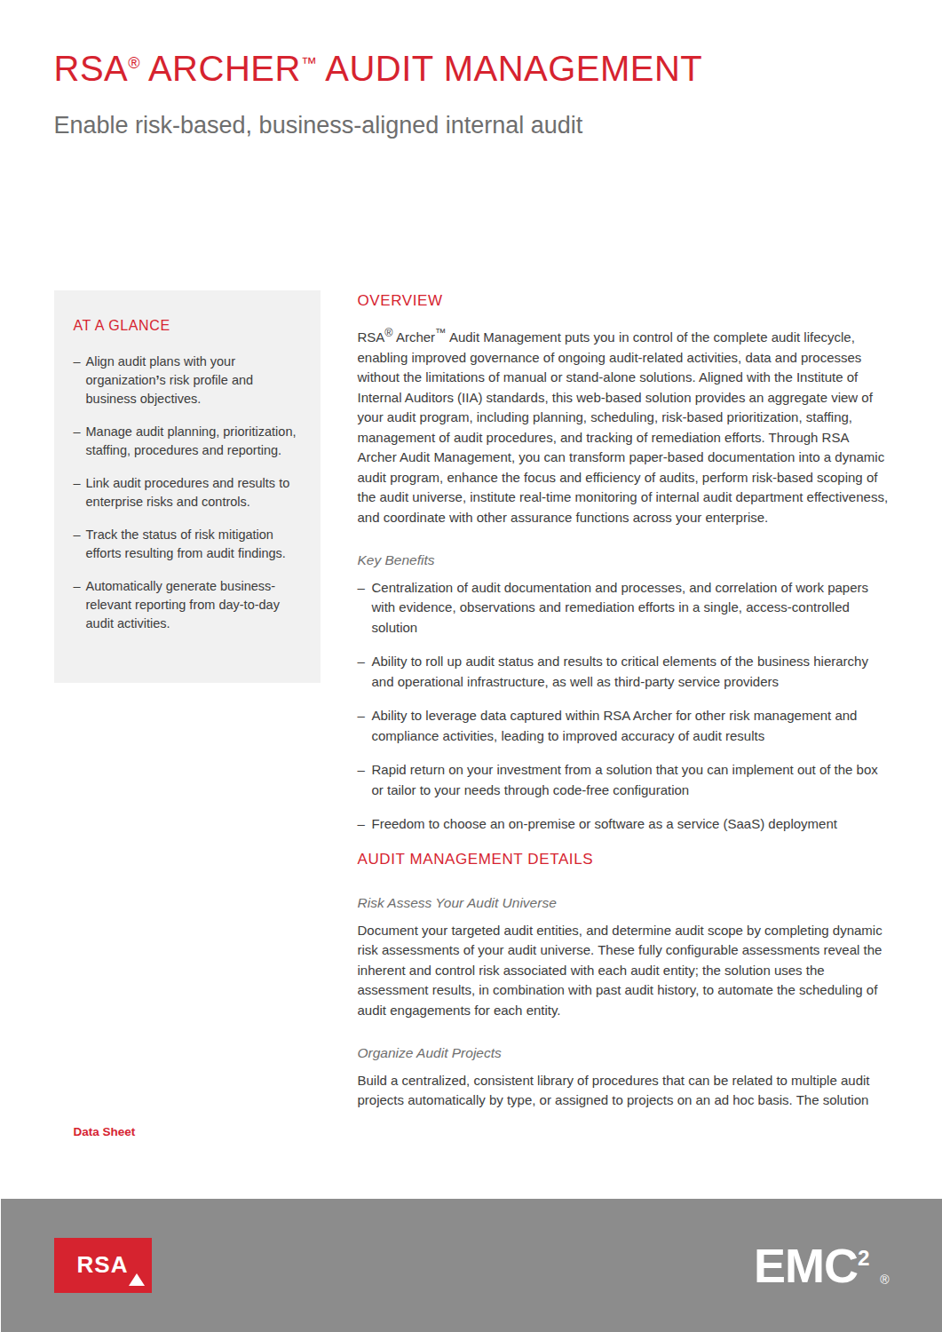RSA® ARCHER™ AUDIT MANAGEMENT
Enable risk-based, business-aligned internal audit
At a glance
Align audit plans with your organization’s risk profile and business objectives.
Manage audit planning, prioritization, staffing, procedures and reporting.
Link audit procedures and results to enterprise risks and controls.
Track the status of risk mitigation efforts resulting from audit findings.
Automatically generate business-relevant reporting from day-to-day audit activities.
Overview
RSA® Archer™ Audit Management puts you in control of the complete audit lifecycle, enabling improved governance of ongoing audit-related activities, data and processes without the limitations of manual or stand-alone solutions. Aligned with the Institute of Internal Auditors (IIA) standards, this web-based solution provides an aggregate view of your audit program, including planning, scheduling, risk-based prioritization, staffing, management of audit procedures, and tracking of remediation efforts. Through RSA Archer Audit Management, you can transform paper-based documentation into a dynamic audit program, enhance the focus and efficiency of audits, perform risk-based scoping of the audit universe, institute real-time monitoring of internal audit department effectiveness, and coordinate with other assurance functions across your enterprise.
Key Benefits
Centralization of audit documentation and processes, and correlation of work papers with evidence, observations and remediation efforts in a single, access-controlled solution
Ability to roll up audit status and results to critical elements of the business hierarchy and operational infrastructure, as well as third-party service providers
Ability to leverage data captured within RSA Archer for other risk management and compliance activities, leading to improved accuracy of audit results
Rapid return on your investment from a solution that you can implement out of the box or tailor to your needs through code-free configuration
Freedom to choose an on-premise or software as a service (SaaS) deployment
Audit Management Details
Risk Assess Your Audit Universe
Document your targeted audit entities, and determine audit scope by completing dynamic risk assessments of your audit universe. These fully configurable assessments reveal the inherent and control risk associated with each audit entity; the solution uses the assessment results, in combination with past audit history, to automate the scheduling of audit engagements for each entity.
Organize Audit Projects
Build a centralized, consistent library of procedures that can be related to multiple audit projects automatically by type, or assigned to projects on an ad hoc basis. The solution
Data Sheet
RSA
EMC2®